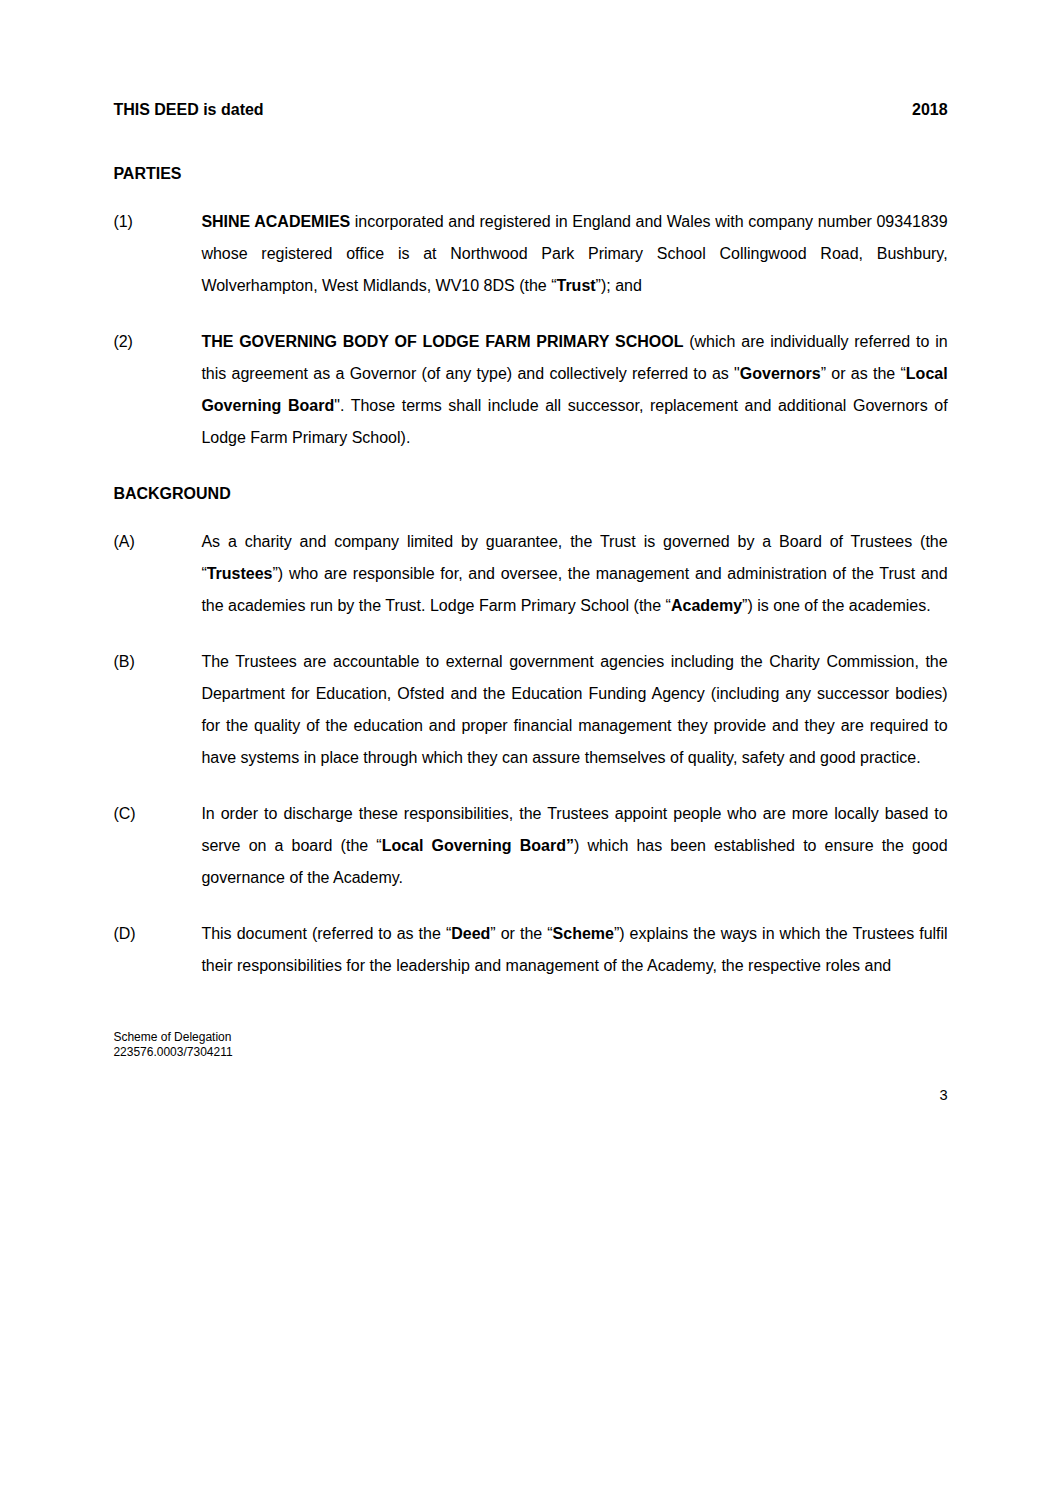THIS DEED is dated 2018
PARTIES
(1)
SHINE ACADEMIES incorporated and registered in England and Wales with company number 09341839 whose registered office is at Northwood Park Primary School Collingwood Road, Bushbury, Wolverhampton, West Midlands, WV10 8DS (the “Trust”); and
(2)
THE GOVERNING BODY OF LODGE FARM PRIMARY SCHOOL (which are individually referred to in this agreement as a Governor (of any type) and collectively referred to as "Governors” or as the “Local Governing Board". Those terms shall include all successor, replacement and additional Governors of Lodge Farm Primary School).
BACKGROUND
(A)
As a charity and company limited by guarantee, the Trust is governed by a Board of Trustees (the “Trustees”) who are responsible for, and oversee, the management and administration of the Trust and the academies run by the Trust. Lodge Farm Primary School (the “Academy”) is one of the academies.
(B)
The Trustees are accountable to external government agencies including the Charity Commission, the Department for Education, Ofsted and the Education Funding Agency (including any successor bodies) for the quality of the education and proper financial management they provide and they are required to have systems in place through which they can assure themselves of quality, safety and good practice.
(C)
In order to discharge these responsibilities, the Trustees appoint people who are more locally based to serve on a board (the “Local Governing Board”) which has been established to ensure the good governance of the Academy.
(D)
This document (referred to as the “Deed” or the “Scheme”) explains the ways in which the Trustees fulfil their responsibilities for the leadership and management of the Academy, the respective roles and
Scheme of Delegation
223576.0003/7304211
3